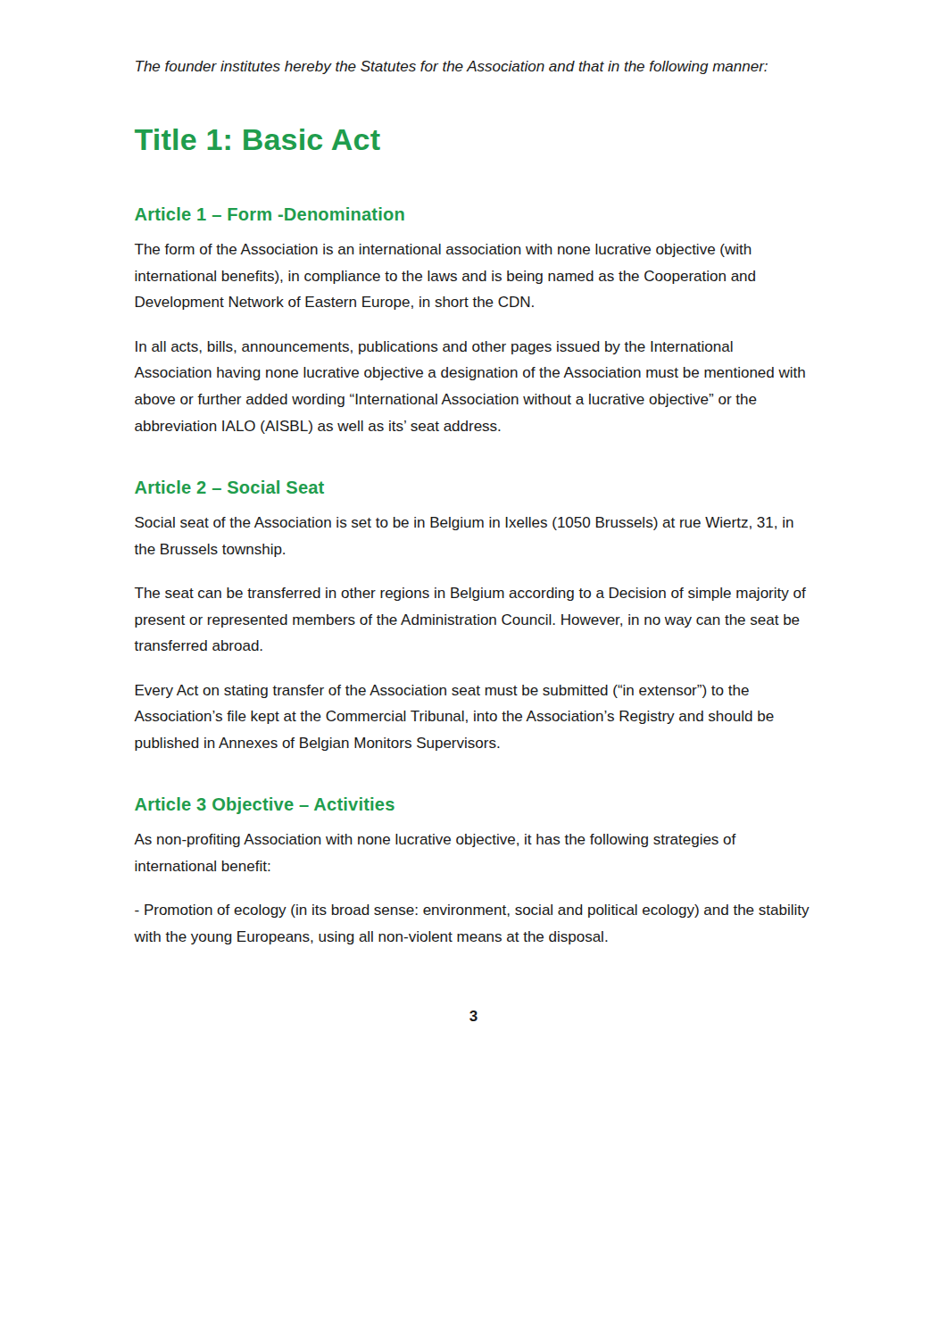The founder institutes hereby the Statutes for the Association and that in the following manner:
Title 1: Basic Act
Article 1 – Form -Denomination
The form of the Association is an international association with none lucrative objective (with international benefits), in compliance to the laws and is being named as the Cooperation and Development Network of Eastern Europe, in short the CDN.
In all acts, bills, announcements, publications and other pages issued by the International Association having none lucrative objective a designation of the Association must be mentioned with above or further added wording “International Association without a lucrative objective” or the abbreviation IALO (AISBL) as well as its’ seat address.
Article 2 – Social Seat
Social seat of the Association is set to be in Belgium in Ixelles (1050 Brussels) at rue Wiertz, 31, in the Brussels township.
The seat can be transferred in other regions in Belgium according to a Decision of simple majority of present or represented members of the Administration Council. However, in no way can the seat be transferred abroad.
Every Act on stating transfer of the Association seat must be submitted (“in extensor”) to the Association’s file kept at the Commercial Tribunal, into the Association’s Registry and should be published in Annexes of Belgian Monitors Supervisors.
Article 3 Objective – Activities
As non-profiting Association with none lucrative objective, it has the following strategies of international benefit:
- Promotion of ecology (in its broad sense: environment, social and political ecology) and the stability with the young Europeans, using all non-violent means at the disposal.
3